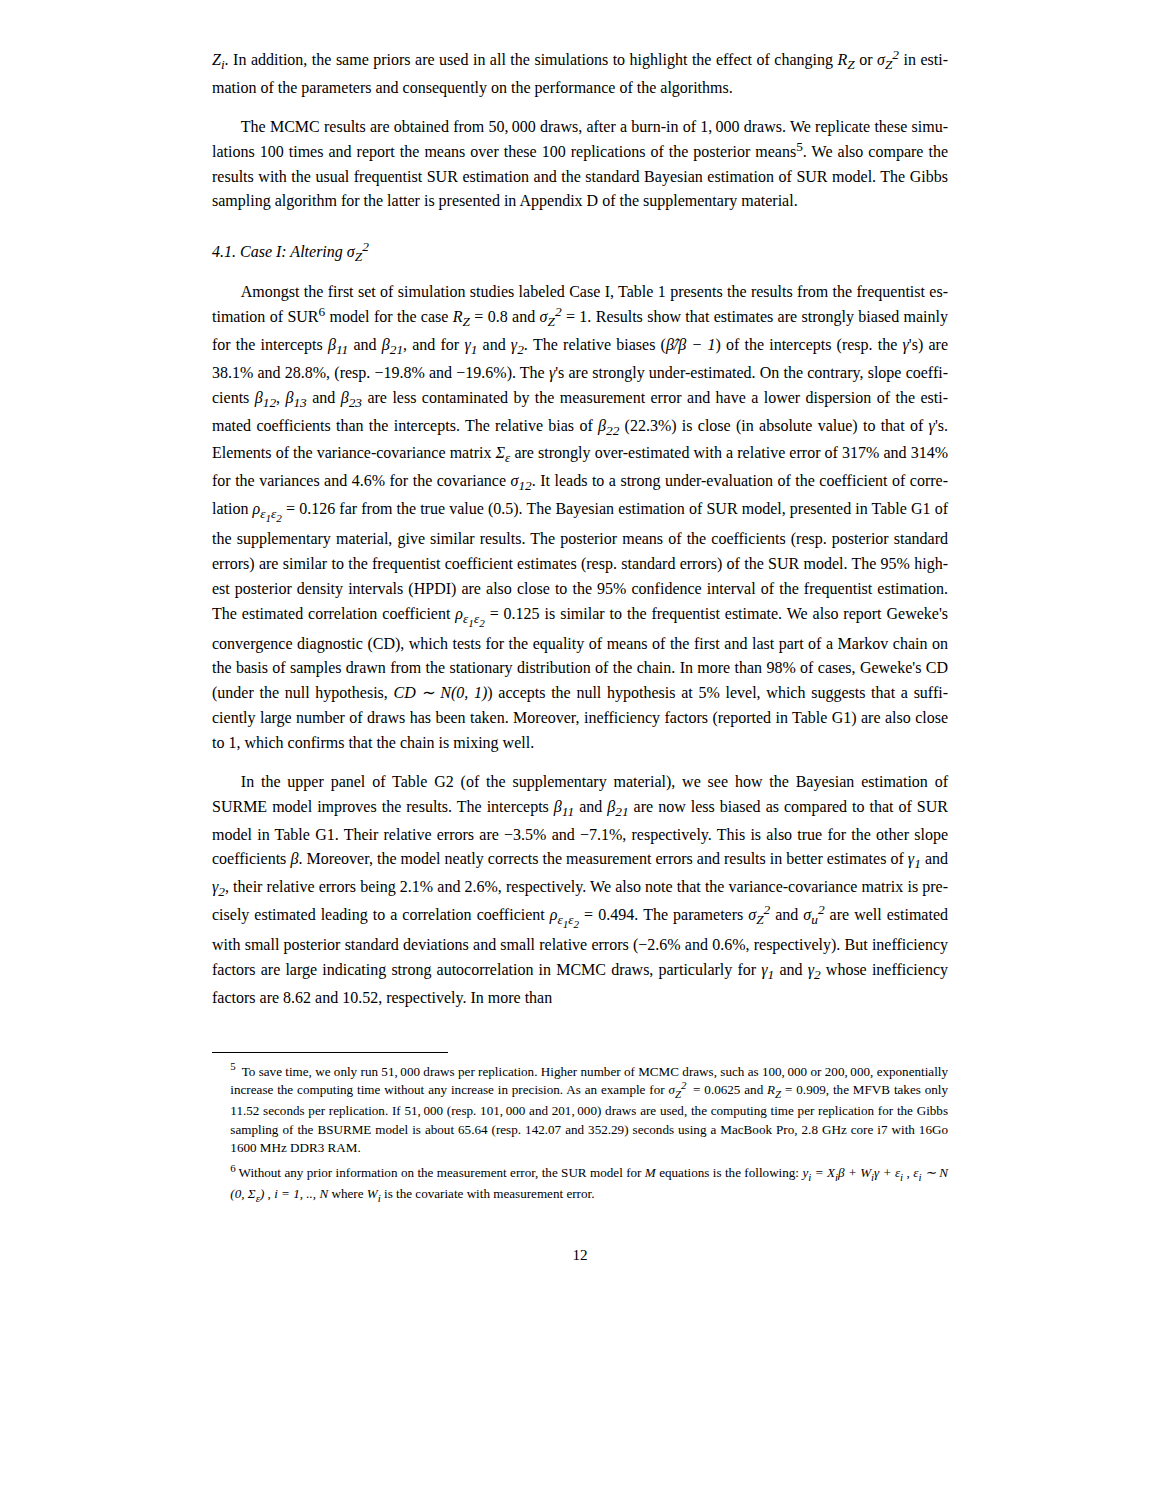Zi. In addition, the same priors are used in all the simulations to highlight the effect of changing RZ or σZ2 in estimation of the parameters and consequently on the performance of the algorithms.
The MCMC results are obtained from 50, 000 draws, after a burn-in of 1, 000 draws. We replicate these simulations 100 times and report the means over these 100 replications of the posterior means5. We also compare the results with the usual frequentist SUR estimation and the standard Bayesian estimation of SUR model. The Gibbs sampling algorithm for the latter is presented in Appendix D of the supplementary material.
4.1. Case I: Altering σZ2
Amongst the first set of simulation studies labeled Case I, Table 1 presents the results from the frequentist estimation of SUR6 model for the case RZ = 0.8 and σZ2 = 1. Results show that estimates are strongly biased mainly for the intercepts β11 and β21, and for γ1 and γ2. The relative biases (β̂/β − 1) of the intercepts (resp. the γ's) are 38.1% and 28.8%, (resp. −19.8% and −19.6%). The γ's are strongly under-estimated. On the contrary, slope coefficients β12, β13 and β23 are less contaminated by the measurement error and have a lower dispersion of the estimated coefficients than the intercepts. The relative bias of β22 (22.3%) is close (in absolute value) to that of γ's. Elements of the variance-covariance matrix Σε are strongly over-estimated with a relative error of 317% and 314% for the variances and 4.6% for the covariance σ12. It leads to a strong under-evaluation of the coefficient of correlation ρε1ε2 = 0.126 far from the true value (0.5). The Bayesian estimation of SUR model, presented in Table G1 of the supplementary material, give similar results. The posterior means of the coefficients (resp. posterior standard errors) are similar to the frequentist coefficient estimates (resp. standard errors) of the SUR model. The 95% highest posterior density intervals (HPDI) are also close to the 95% confidence interval of the frequentist estimation. The estimated correlation coefficient ρε1ε2 = 0.125 is similar to the frequentist estimate. We also report Geweke's convergence diagnostic (CD), which tests for the equality of means of the first and last part of a Markov chain on the basis of samples drawn from the stationary distribution of the chain. In more than 98% of cases, Geweke's CD (under the null hypothesis, CD ∼ N(0, 1)) accepts the null hypothesis at 5% level, which suggests that a sufficiently large number of draws has been taken. Moreover, inefficiency factors (reported in Table G1) are also close to 1, which confirms that the chain is mixing well.
In the upper panel of Table G2 (of the supplementary material), we see how the Bayesian estimation of SURME model improves the results. The intercepts β11 and β21 are now less biased as compared to that of SUR model in Table G1. Their relative errors are −3.5% and −7.1%, respectively. This is also true for the other slope coefficients β. Moreover, the model neatly corrects the measurement errors and results in better estimates of γ1 and γ2, their relative errors being 2.1% and 2.6%, respectively. We also note that the variance-covariance matrix is precisely estimated leading to a correlation coefficient ρε1ε2 = 0.494. The parameters σZ2 and σu2 are well estimated with small posterior standard deviations and small relative errors (−2.6% and 0.6%, respectively). But inefficiency factors are large indicating strong autocorrelation in MCMC draws, particularly for γ1 and γ2 whose inefficiency factors are 8.62 and 10.52, respectively. In more than
5 To save time, we only run 51, 000 draws per replication. Higher number of MCMC draws, such as 100, 000 or 200, 000, exponentially increase the computing time without any increase in precision. As an example for σZ2 = 0.0625 and RZ = 0.909, the MFVB takes only 11.52 seconds per replication. If 51, 000 (resp. 101, 000 and 201, 000) draws are used, the computing time per replication for the Gibbs sampling of the BSURME model is about 65.64 (resp. 142.07 and 352.29) seconds using a MacBook Pro, 2.8 GHz core i7 with 16Go 1600 MHz DDR3 RAM.
6Without any prior information on the measurement error, the SUR model for M equations is the following: yi = Xiβ + Wiγ + εi , εi ∼ N (0, Σε) , i = 1, .., N where Wi is the covariate with measurement error.
12